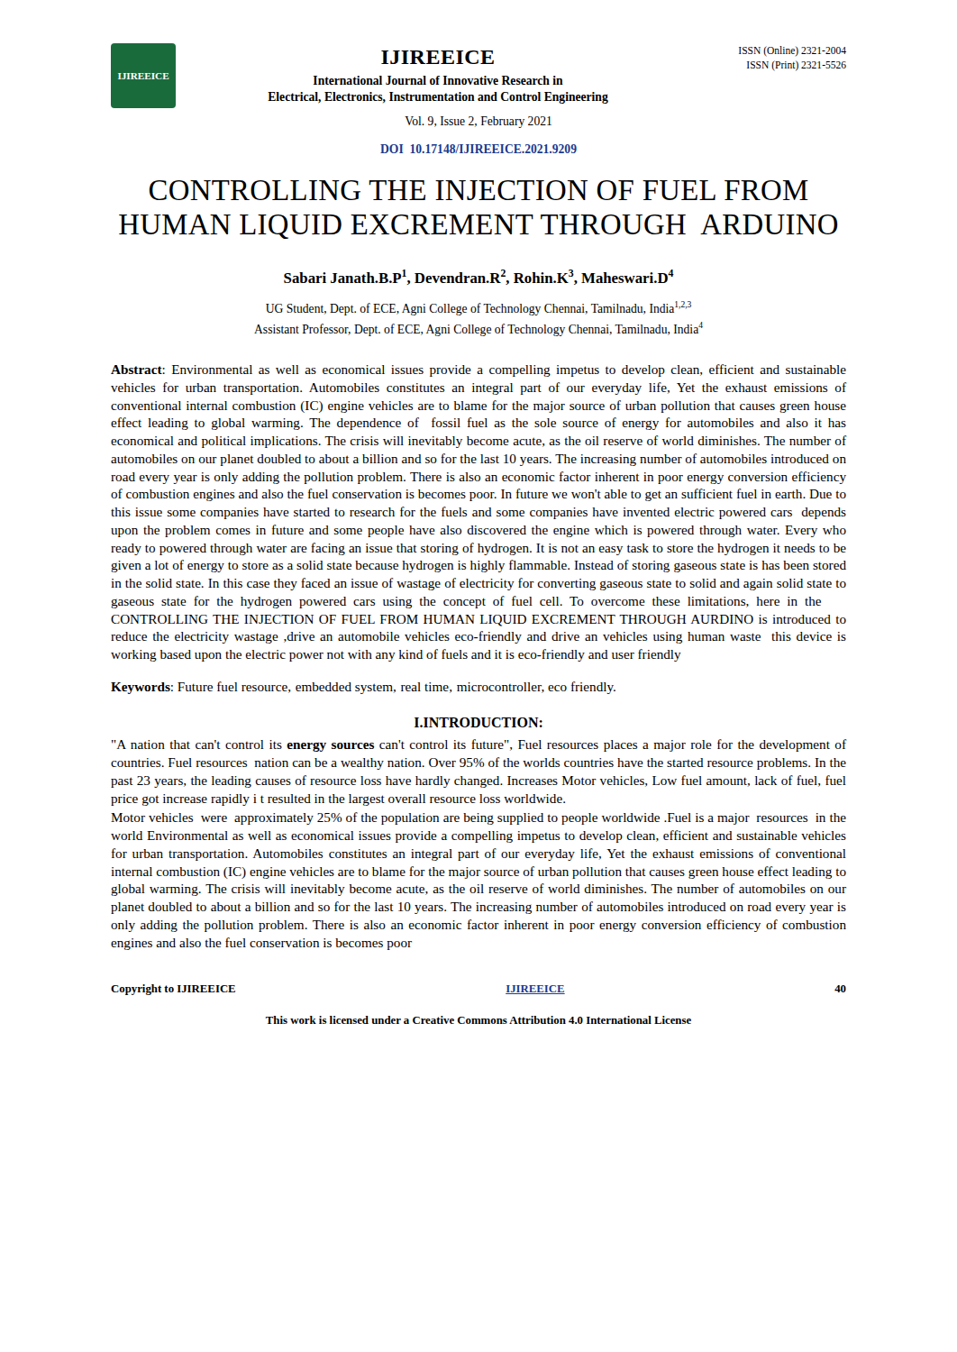IJIREEICE
IJIREEICE
International Journal of Innovative Research in
Electrical, Electronics, Instrumentation and Control Engineering
ISSN (Online) 2321-2004
ISSN (Print) 2321-5526
Vol. 9, Issue 2, February 2021
DOI 10.17148/IJIREEICE.2021.9209
CONTROLLING THE INJECTION OF FUEL FROM HUMAN LIQUID EXCREMENT THROUGH ARDUINO
Sabari Janath.B.P1, Devendran.R2, Rohin.K3, Maheswari.D4
UG Student, Dept. of ECE, Agni College of Technology Chennai, Tamilnadu, India1,2,3
Assistant Professor, Dept. of ECE, Agni College of Technology Chennai, Tamilnadu, India4
Abstract: Environmental as well as economical issues provide a compelling impetus to develop clean, efficient and sustainable vehicles for urban transportation. Automobiles constitutes an integral part of our everyday life, Yet the exhaust emissions of conventional internal combustion (IC) engine vehicles are to blame for the major source of urban pollution that causes green house effect leading to global warming. The dependence of fossil fuel as the sole source of energy for automobiles and also it has economical and political implications. The crisis will inevitably become acute, as the oil reserve of world diminishes. The number of automobiles on our planet doubled to about a billion and so for the last 10 years. The increasing number of automobiles introduced on road every year is only adding the pollution problem. There is also an economic factor inherent in poor energy conversion efficiency of combustion engines and also the fuel conservation is becomes poor. In future we won't able to get an sufficient fuel in earth. Due to this issue some companies have started to research for the fuels and some companies have invented electric powered cars depends upon the problem comes in future and some people have also discovered the engine which is powered through water. Every who ready to powered through water are facing an issue that storing of hydrogen. It is not an easy task to store the hydrogen it needs to be given a lot of energy to store as a solid state because hydrogen is highly flammable. Instead of storing gaseous state is has been stored in the solid state. In this case they faced an issue of wastage of electricity for converting gaseous state to solid and again solid state to gaseous state for the hydrogen powered cars using the concept of fuel cell. To overcome these limitations, here in the CONTROLLING THE INJECTION OF FUEL FROM HUMAN LIQUID EXCREMENT THROUGH AURDINO is introduced to reduce the electricity wastage ,drive an automobile vehicles eco-friendly and drive an vehicles using human waste this device is working based upon the electric power not with any kind of fuels and it is eco-friendly and user friendly
Keywords: Future fuel resource, embedded system, real time, microcontroller, eco friendly.
I.INTRODUCTION:
"A nation that can't control its energy sources can't control its future", Fuel resources places a major role for the development of countries. Fuel resources nation can be a wealthy nation. Over 95% of the worlds countries have the started resource problems. In the past 23 years, the leading causes of resource loss have hardly changed. Increases Motor vehicles, Low fuel amount, lack of fuel, fuel price got increase rapidly i t resulted in the largest overall resource loss worldwide.
Motor vehicles were approximately 25% of the population are being supplied to people worldwide .Fuel is a major resources in the world Environmental as well as economical issues provide a compelling impetus to develop clean, efficient and sustainable vehicles for urban transportation. Automobiles constitutes an integral part of our everyday life, Yet the exhaust emissions of conventional internal combustion (IC) engine vehicles are to blame for the major source of urban pollution that causes green house effect leading to global warming. The crisis will inevitably become acute, as the oil reserve of world diminishes. The number of automobiles on our planet doubled to about a billion and so for the last 10 years. The increasing number of automobiles introduced on road every year is only adding the pollution problem. There is also an economic factor inherent in poor energy conversion efficiency of combustion engines and also the fuel conservation is becomes poor
Copyright to IJIREEICE IJIREEICE 40
This work is licensed under a Creative Commons Attribution 4.0 International License